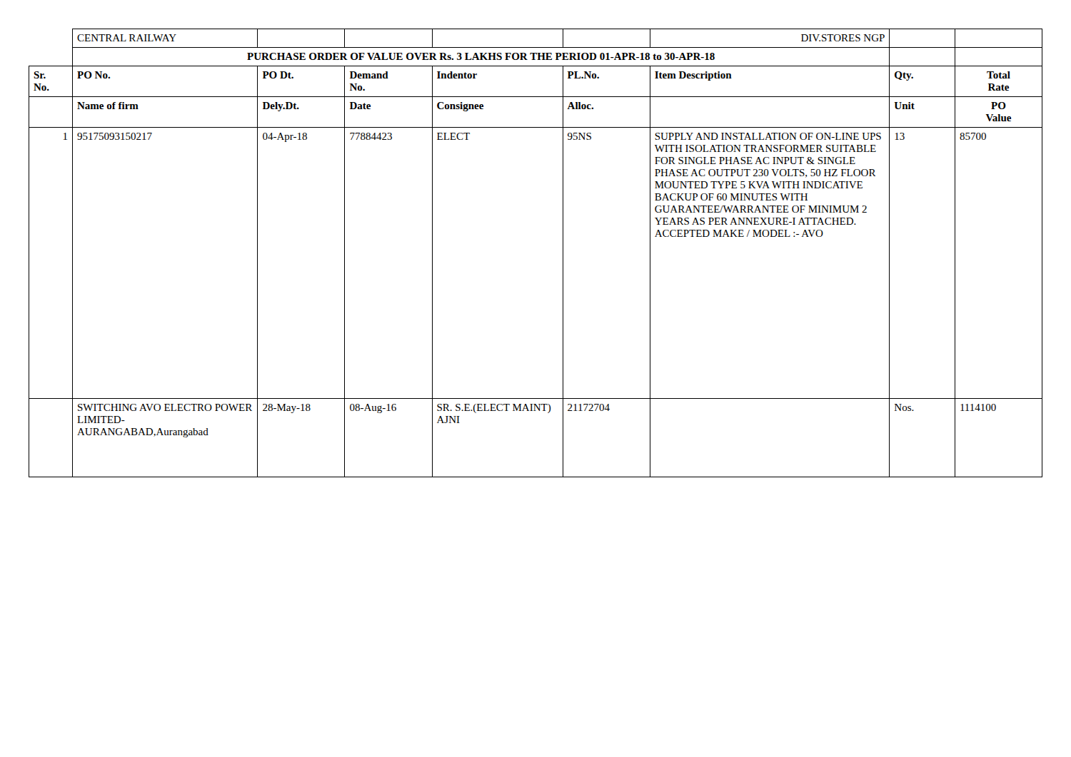| | CENTRAL RAILWAY | | | | | DIV.STORES NGP | | |
| | PURCHASE ORDER OF VALUE OVER Rs. 3 LAKHS FOR THE PERIOD 01-APR-18 to 30-APR-18 | | |
| Sr. No. | PO No. | PO Dt. | Demand No. | Indentor | PL.No. | Item Description | Qty. | Total Rate |
| | Name of firm | Dely.Dt. | Date | Consignee | Alloc. | | Unit | PO Value |
| 1 | 95175093150217 | 04-Apr-18 | 77884423 | ELECT | 95NS | SUPPLY AND INSTALLATION OF ON-LINE UPS WITH ISOLATION TRANSFORMER SUITABLE FOR SINGLE PHASE AC INPUT & SINGLE PHASE AC OUTPUT 230 VOLTS, 50 HZ FLOOR MOUNTED TYPE 5 KVA WITH INDICATIVE BACKUP OF 60 MINUTES WITH GUARANTEE/WARRANTEE OF MINIMUM 2 YEARS AS PER ANNEXURE-I ATTACHED. ACCEPTED MAKE / MODEL :- AVO | 13 | 85700 |
| | SWITCHING AVO ELECTRO POWER LIMITED-AURANGABAD,Aurangabad | 28-May-18 | 08-Aug-16 | SR. S.E.(ELECT MAINT) AJNI | 21172704 | | Nos. | 1114100 |